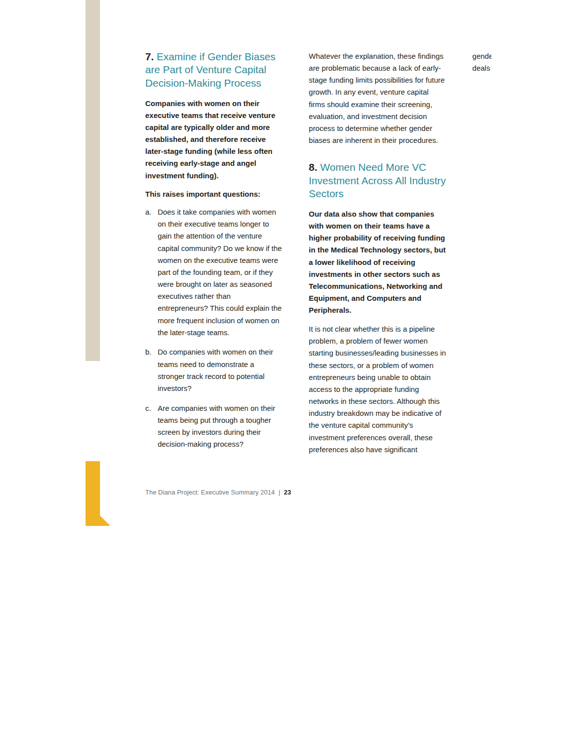7. Examine if Gender Biases are Part of Venture Capital Decision-Making Process
Companies with women on their executive teams that receive venture capital are typically older and more established, and therefore receive later-stage funding (while less often receiving early-stage and angel investment funding).
This raises important questions:
a. Does it take companies with women on their executive teams longer to gain the attention of the venture capital community? Do we know if the women on the executive teams were part of the founding team, or if they were brought on later as seasoned executives rather than entrepreneurs? This could explain the more frequent inclusion of women on the later-stage teams.
b. Do companies with women on their teams need to demonstrate a stronger track record to potential investors?
c. Are companies with women on their teams being put through a tougher screen by investors during their decision-making process?
Whatever the explanation, these findings are problematic because a lack of early-stage funding limits possibilities for future growth. In any event, venture capital firms should examine their screening, evaluation, and investment decision process to determine whether gender biases are inherent in their procedures.
8. Women Need More VC Investment Across All Industry Sectors
Our data also show that companies with women on their teams have a higher probability of receiving funding in the Medical Technology sectors, but a lower likelihood of receiving investments in other sectors such as Telecommunications, Networking and Equipment, and Computers and Peripherals.
It is not clear whether this is a pipeline problem, a problem of fewer women starting businesses/leading businesses in these sectors, or a problem of women entrepreneurs being unable to obtain access to the appropriate funding networks in these sectors. Although this industry breakdown may be indicative of the venture capital community’s investment preferences overall, these preferences also have significant gendered implications if avoidance of deals with women on the
The Diana Project: Executive Summary 2014 | 23